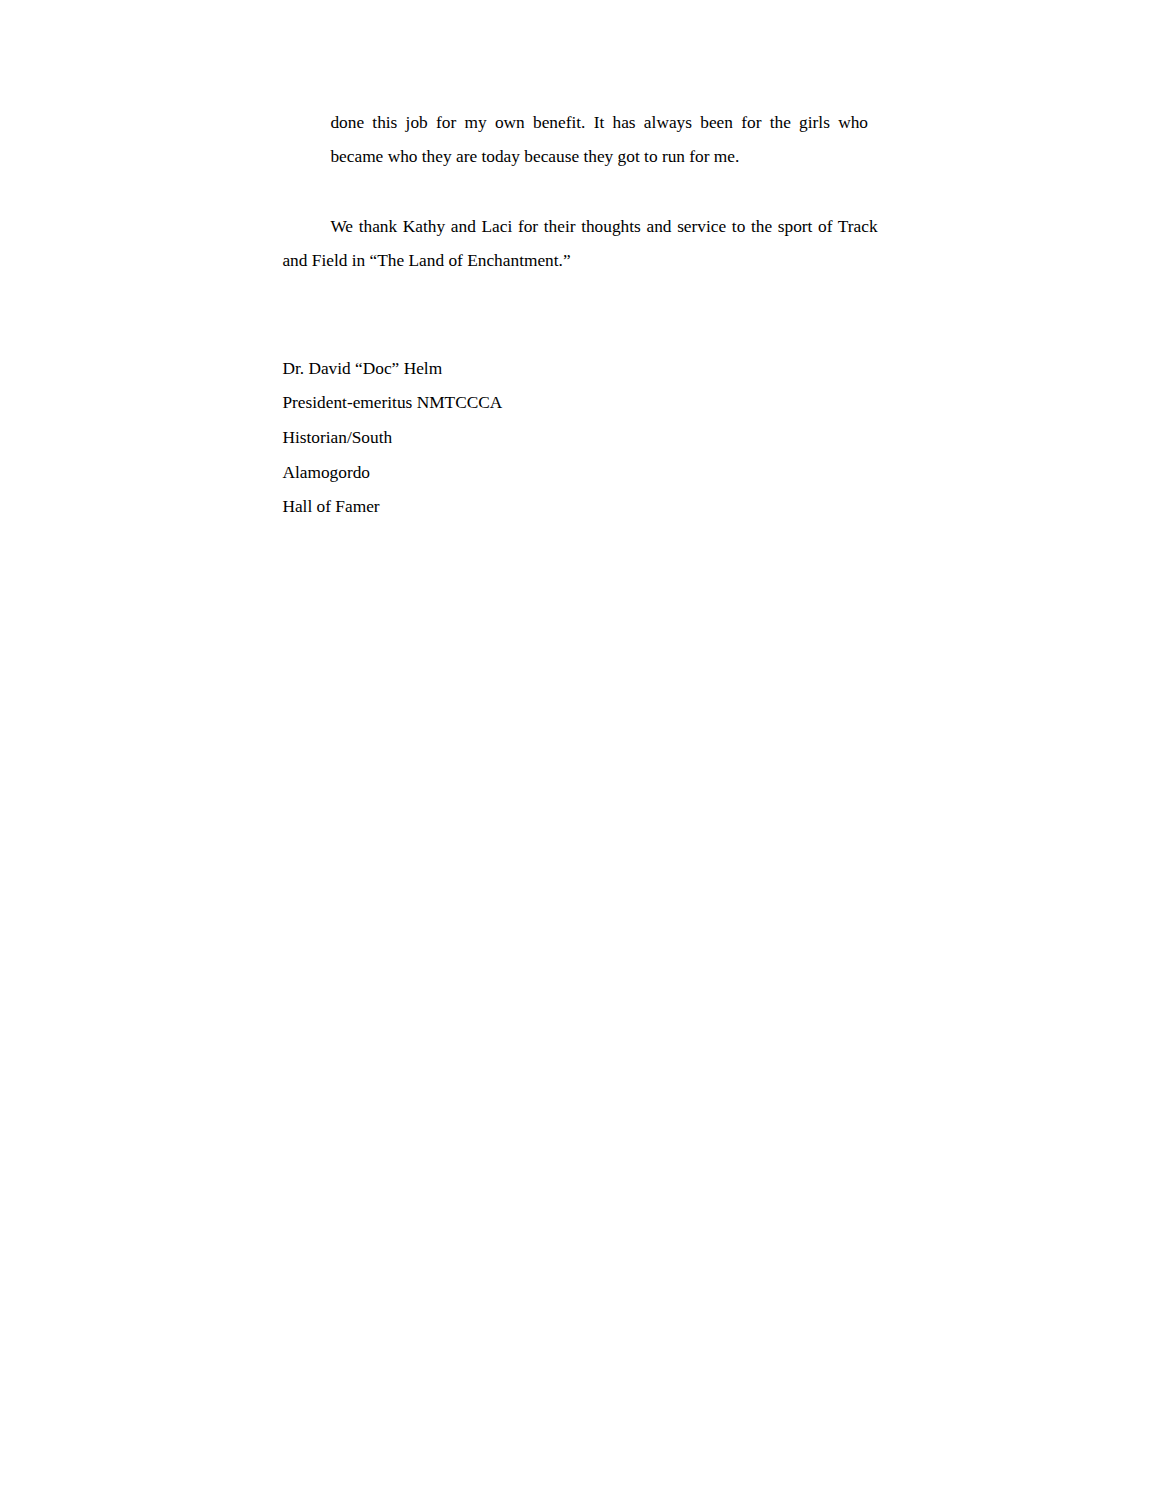done this job for my own benefit. It has always been for the girls who became who they are today because they got to run for me.
We thank Kathy and Laci for their thoughts and service to the sport of Track and Field in “The Land of Enchantment.”
Dr. David “Doc” Helm
President-emeritus NMTCCCA
Historian/South
Alamogordo
Hall of Famer